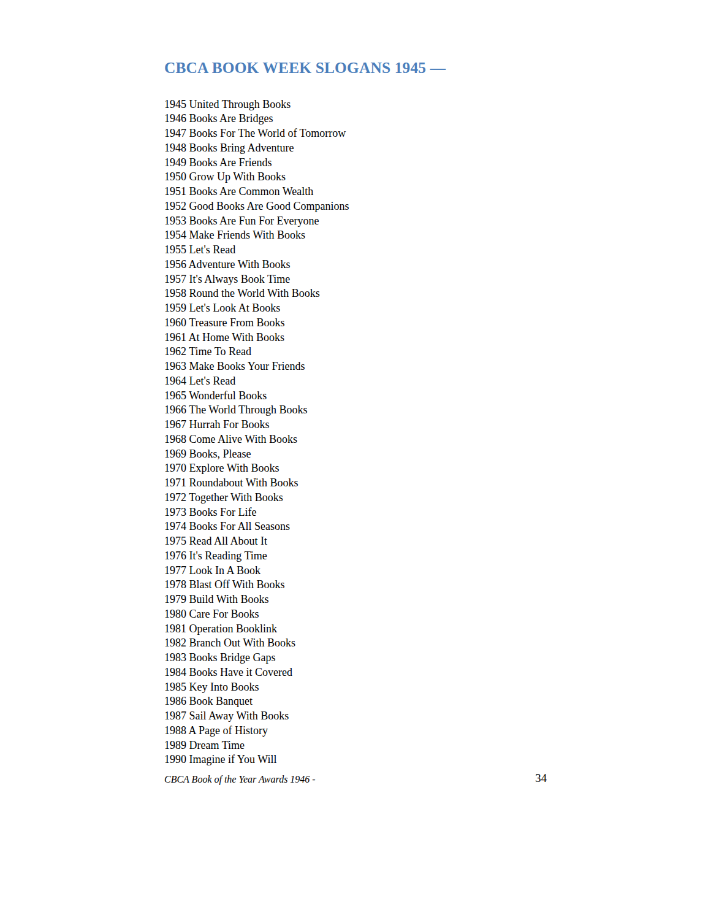CBCA BOOK WEEK SLOGANS 1945 —
1945 United Through Books
1946 Books Are Bridges
1947 Books For The World of Tomorrow
1948 Books Bring Adventure
1949 Books Are Friends
1950 Grow Up With Books
1951 Books Are Common Wealth
1952 Good Books Are Good Companions
1953 Books Are Fun For Everyone
1954 Make Friends With Books
1955 Let's Read
1956 Adventure With Books
1957 It's Always Book Time
1958 Round the World With Books
1959 Let's Look At Books
1960 Treasure From Books
1961 At Home With Books
1962 Time To Read
1963 Make Books Your Friends
1964 Let's Read
1965 Wonderful Books
1966 The World Through Books
1967 Hurrah For Books
1968 Come Alive With Books
1969 Books, Please
1970 Explore With Books
1971 Roundabout With Books
1972 Together With Books
1973 Books For Life
1974 Books For All Seasons
1975 Read All About It
1976 It's Reading Time
1977 Look In A Book
1978 Blast Off With Books
1979 Build With Books
1980 Care For Books
1981 Operation Booklink
1982 Branch Out With Books
1983 Books Bridge Gaps
1984 Books Have it Covered
1985 Key Into Books
1986 Book Banquet
1987 Sail Away With Books
1988 A Page of History
1989 Dream Time
1990 Imagine if You Will
CBCA Book of the Year Awards 1946 - 34